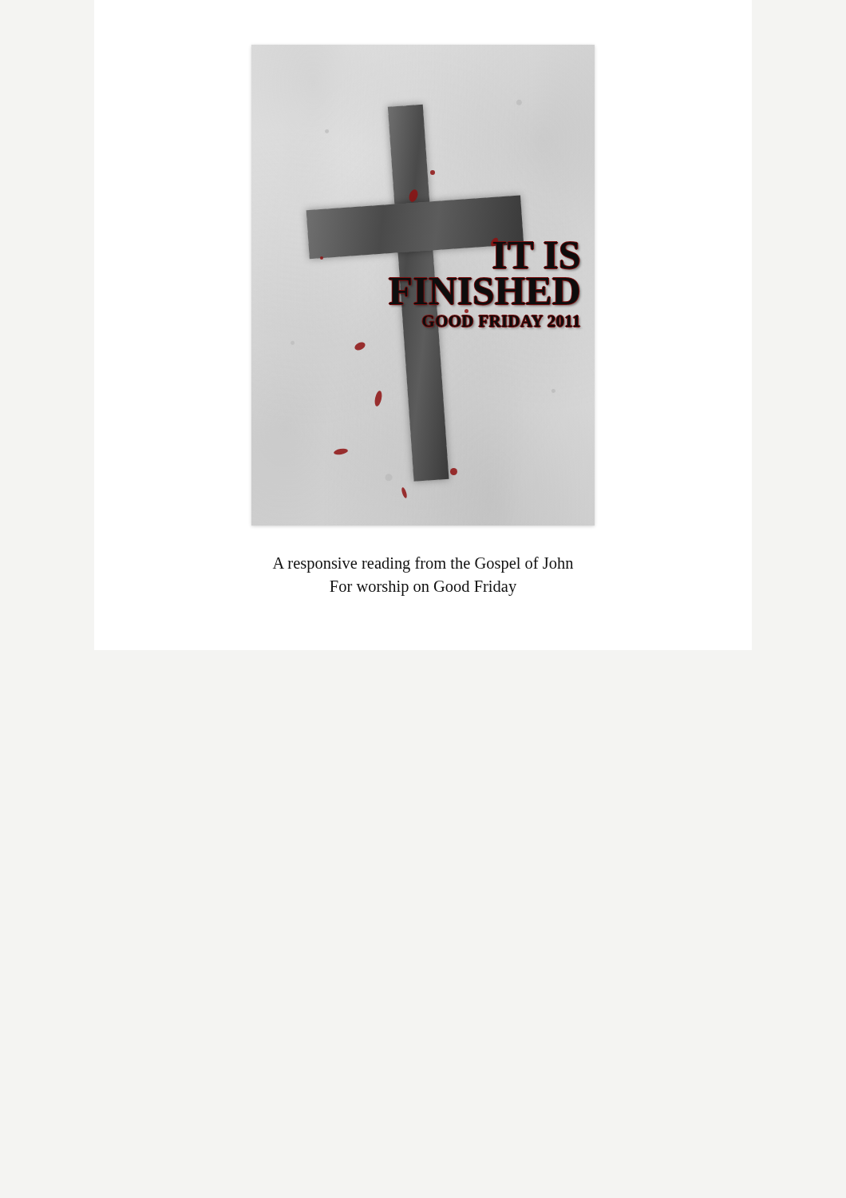IT IS FINISHED GOOD FRIDAY 2011
A responsive reading from the Gospel of John For worship on Good Friday